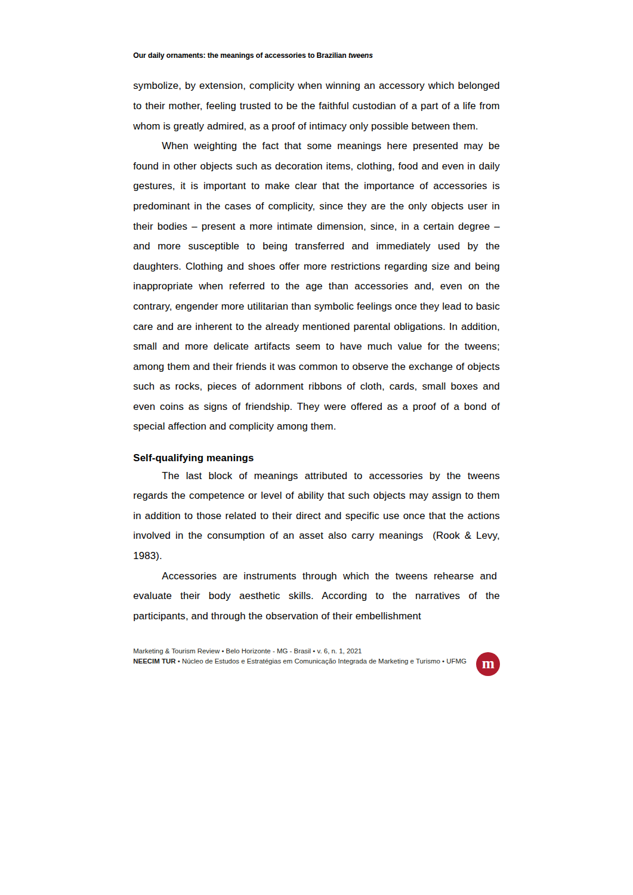Our daily ornaments: the meanings of accessories to Brazilian tweens
symbolize, by extension, complicity when winning an accessory which belonged to their mother, feeling trusted to be the faithful custodian of a part of a life from whom is greatly admired, as a proof of intimacy only possible between them.
When weighting the fact that some meanings here presented may be found in other objects such as decoration items, clothing, food and even in daily gestures, it is important to make clear that the importance of accessories is predominant in the cases of complicity, since they are the only objects user in their bodies – present a more intimate dimension, since, in a certain degree – and more susceptible to being transferred and immediately used by the daughters. Clothing and shoes offer more restrictions regarding size and being inappropriate when referred to the age than accessories and, even on the contrary, engender more utilitarian than symbolic feelings once they lead to basic care and are inherent to the already mentioned parental obligations. In addition, small and more delicate artifacts seem to have much value for the tweens; among them and their friends it was common to observe the exchange of objects such as rocks, pieces of adornment ribbons of cloth, cards, small boxes and even coins as signs of friendship. They were offered as a proof of a bond of special affection and complicity among them.
Self-qualifying meanings
The last block of meanings attributed to accessories by the tweens regards the competence or level of ability that such objects may assign to them in addition to those related to their direct and specific use once that the actions involved in the consumption of an asset also carry meanings (Rook & Levy, 1983).
Accessories are instruments through which the tweens rehearse and evaluate their body aesthetic skills. According to the narratives of the participants, and through the observation of their embellishment
Marketing & Tourism Review • Belo Horizonte - MG - Brasil • v. 6, n. 1, 2021
NEECIM TUR • Núcleo de Estudos e Estratégias em Comunicação Integrada de Marketing e Turismo • UFMG
m